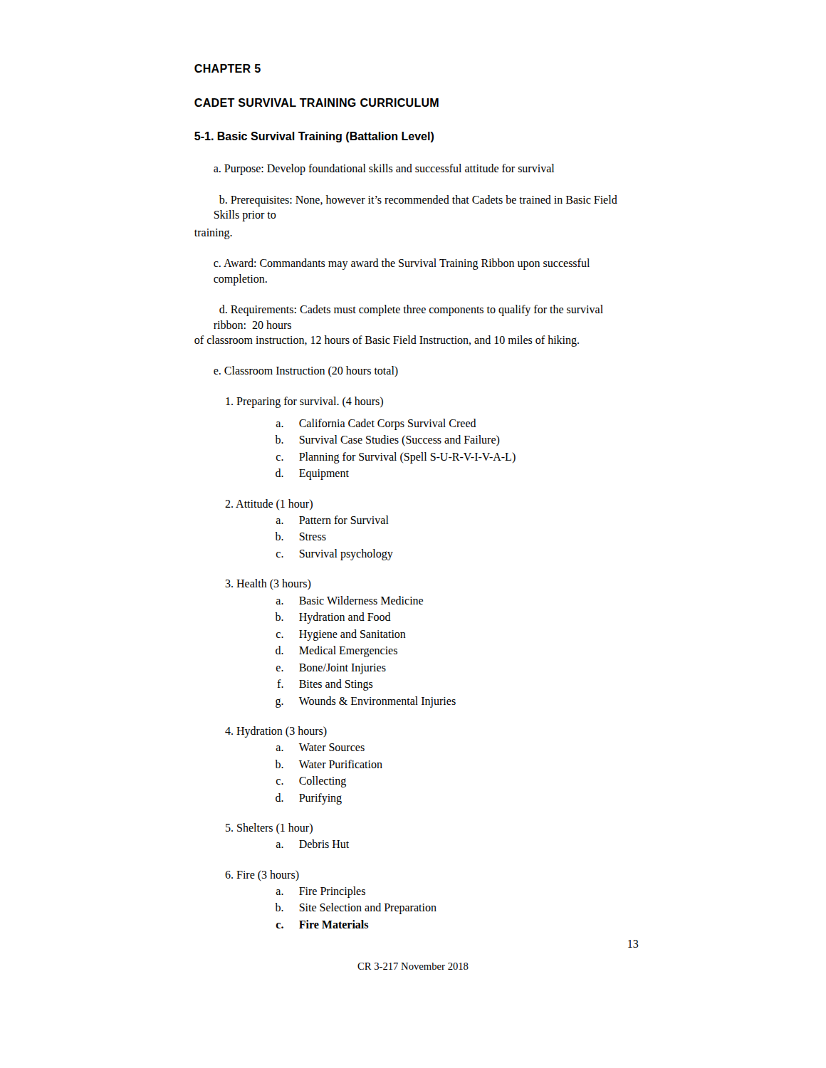CHAPTER 5
CADET SURVIVAL TRAINING CURRICULUM
5-1. Basic Survival Training (Battalion Level)
a. Purpose: Develop foundational skills and successful attitude for survival
b. Prerequisites: None, however it’s recommended that Cadets be trained in Basic Field Skills prior to
training.
c. Award: Commandants may award the Survival Training Ribbon upon successful completion.
d. Requirements: Cadets must complete three components to qualify for the survival ribbon: 20 hours
of classroom instruction, 12 hours of Basic Field Instruction, and 10 miles of hiking.
e. Classroom Instruction (20 hours total)
1. Preparing for survival. (4 hours)
California Cadet Corps Survival Creed
Survival Case Studies (Success and Failure)
Planning for Survival (Spell S-U-R-V-I-V-A-L)
Equipment
2. Attitude (1 hour)
Pattern for Survival
Stress
Survival psychology
3. Health (3 hours)
Basic Wilderness Medicine
Hydration and Food
Hygiene and Sanitation
Medical Emergencies
Bone/Joint Injuries
Bites and Stings
Wounds & Environmental Injuries
4. Hydration (3 hours)
Water Sources
Water Purification
Collecting
Purifying
5. Shelters (1 hour)
Debris Hut
6. Fire (3 hours)
Fire Principles
Site Selection and Preparation
Fire Materials
13
CR 3-217 November 2018